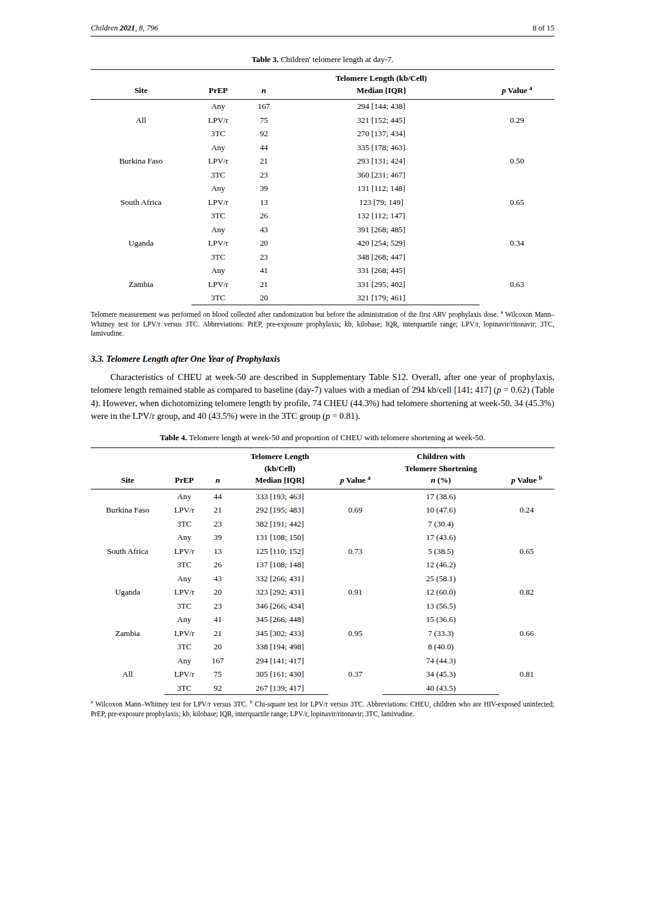Children 2021, 8, 796 8 of 15
Table 3. Children' telomere length at day-7.
| Site | PrEP | n | Telomere Length (kb/Cell) Median [IQR] | p Value a |
| --- | --- | --- | --- | --- |
| All | Any | 167 | 294 [144; 438] | 0.29 |
| LPV/r | 75 | 321 [152; 445] |
| 3TC | 92 | 270 [137; 434] |
| Burkina Faso | Any | 44 | 335 [178; 463] | 0.50 |
| LPV/r | 21 | 293 [131; 424] |
| 3TC | 23 | 360 [231; 467] |
| South Africa | Any | 39 | 131 [112; 148] | 0.65 |
| LPV/r | 13 | 123 [79; 149] |
| 3TC | 26 | 132 [112; 147] |
| Uganda | Any | 43 | 391 [268; 485] | 0.34 |
| LPV/r | 20 | 420 [254; 529] |
| 3TC | 23 | 348 [268; 447] |
| Zambia | Any | 41 | 331 [268; 445] | 0.63 |
| LPV/r | 21 | 331 [295; 402] |
| 3TC | 20 | 321 [179; 461] |
Telomere measurement was performed on blood collected after randomization but before the administration of the first ARV prophylaxis dose. a Wilcoxon Mann–Whitney test for LPV/r versus 3TC. Abbreviations: PrEP, pre-exposure prophylaxis; kb, kilobase; IQR, interquartile range; LPV/r, lopinavir/ritonavir; 3TC, lamivudine.
3.3. Telomere Length after One Year of Prophylaxis
Characteristics of CHEU at week-50 are described in Supplementary Table S12. Overall, after one year of prophylaxis, telomere length remained stable as compared to baseline (day-7) values with a median of 294 kb/cell [141; 417] (p = 0.62) (Table 4). However, when dichotomizing telomere length by profile, 74 CHEU (44.3%) had telomere shortening at week-50, 34 (45.3%) were in the LPV/r group, and 40 (43.5%) were in the 3TC group (p = 0.81).
Table 4. Telomere length at week-50 and proportion of CHEU with telomere shortening at week-50.
| Site | PrEP | n | Telomere Length (kb/Cell) Median [IQR] | p Value a | Children with Telomere Shortening n (%) | p Value b |
| --- | --- | --- | --- | --- | --- | --- |
| Burkina Faso | Any | 44 | 333 [193; 463] | 0.69 | 17 (38.6) | 0.24 |
| LPV/r | 21 | 292 [195; 483] | 10 (47.6) |
| 3TC | 23 | 382 [191; 442] | 7 (30.4) |
| South Africa | Any | 39 | 131 [108; 150] | 0.73 | 17 (43.6) | 0.65 |
| LPV/r | 13 | 125 [110; 152] | 5 (38.5) |
| 3TC | 26 | 137 [108; 148] | 12 (46.2) |
| Uganda | Any | 43 | 332 [266; 431] | 0.91 | 25 (58.1) | 0.82 |
| LPV/r | 20 | 323 [292; 431] | 12 (60.0) |
| 3TC | 23 | 346 [266; 434] | 13 (56.5) |
| Zambia | Any | 41 | 345 [266; 448] | 0.95 | 15 (36.6) | 0.66 |
| LPV/r | 21 | 345 [302; 433] | 7 (33.3) |
| 3TC | 20 | 338 [194; 498] | 8 (40.0) |
| All | Any | 167 | 294 [141; 417] | 0.37 | 74 (44.3) | 0.81 |
| LPV/r | 75 | 305 [161; 430] | 34 (45.3) |
| 3TC | 92 | 267 [139; 417] | 40 (43.5) |
a Wilcoxon Mann–Whitney test for LPV/r versus 3TC. b Chi-square test for LPV/r versus 3TC. Abbreviations: CHEU, children who are HIV-exposed uninfected; PrEP, pre-exposure prophylaxis; kb, kilobase; IQR, interquartile range; LPV/r, lopinavir/ritonavir; 3TC, lamivudine.